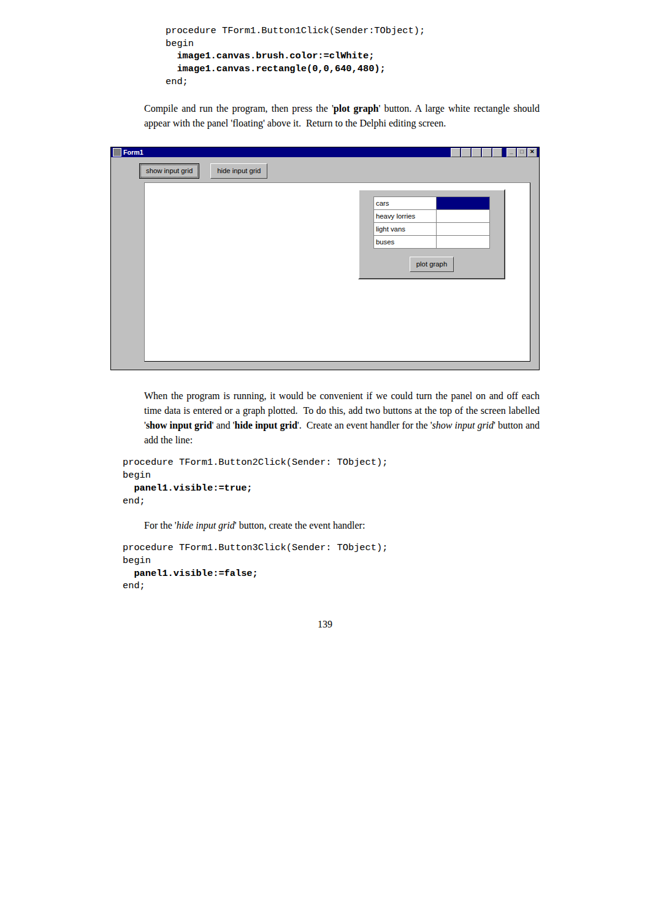procedure TForm1.Button1Click(Sender:TObject);
begin
  image1.canvas.brush.color:=clWhite;
  image1.canvas.rectangle(0,0,640,480);
end;
Compile and run the program, then press the 'plot graph' button. A large white rectangle should appear with the panel 'floating' above it. Return to the Delphi editing screen.
Form1
_ □ ✕
show input grid hide input grid
| cars | |
| heavy lorries | |
| light vans | |
| buses | |
plot graph
When the program is running, it would be convenient if we could turn the panel on and off each time data is entered or a graph plotted. To do this, add two buttons at the top of the screen labelled 'show input grid' and 'hide input grid'. Create an event handler for the 'show input grid' button and add the line:
procedure TForm1.Button2Click(Sender: TObject);
begin
  panel1.visible:=true;
end;
For the 'hide input grid' button, create the event handler:
procedure TForm1.Button3Click(Sender: TObject);
begin
  panel1.visible:=false;
end;
139